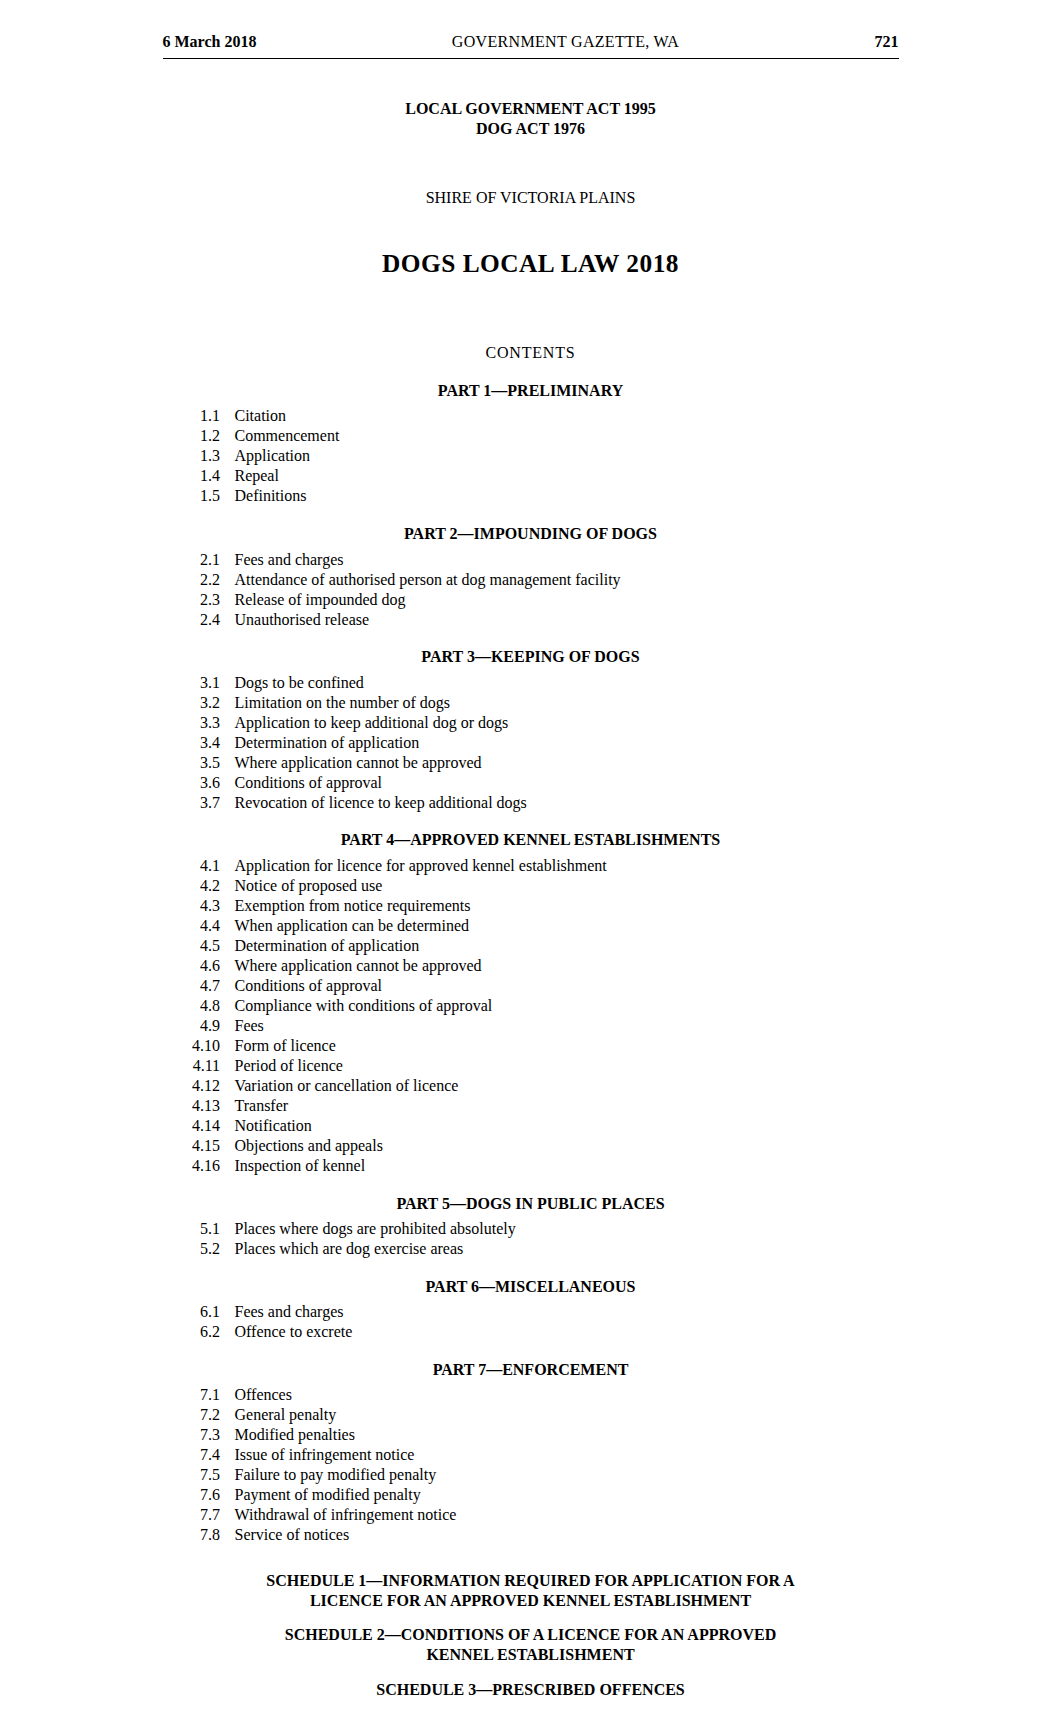6 March 2018 GOVERNMENT GAZETTE, WA 721
LOCAL GOVERNMENT ACT 1995
DOG ACT 1976
SHIRE OF VICTORIA PLAINS
DOGS LOCAL LAW 2018
CONTENTS
PART 1—PRELIMINARY
1.1 Citation
1.2 Commencement
1.3 Application
1.4 Repeal
1.5 Definitions
PART 2—IMPOUNDING OF DOGS
2.1 Fees and charges
2.2 Attendance of authorised person at dog management facility
2.3 Release of impounded dog
2.4 Unauthorised release
PART 3—KEEPING OF DOGS
3.1 Dogs to be confined
3.2 Limitation on the number of dogs
3.3 Application to keep additional dog or dogs
3.4 Determination of application
3.5 Where application cannot be approved
3.6 Conditions of approval
3.7 Revocation of licence to keep additional dogs
PART 4—APPROVED KENNEL ESTABLISHMENTS
4.1 Application for licence for approved kennel establishment
4.2 Notice of proposed use
4.3 Exemption from notice requirements
4.4 When application can be determined
4.5 Determination of application
4.6 Where application cannot be approved
4.7 Conditions of approval
4.8 Compliance with conditions of approval
4.9 Fees
4.10 Form of licence
4.11 Period of licence
4.12 Variation or cancellation of licence
4.13 Transfer
4.14 Notification
4.15 Objections and appeals
4.16 Inspection of kennel
PART 5—DOGS IN PUBLIC PLACES
5.1 Places where dogs are prohibited absolutely
5.2 Places which are dog exercise areas
PART 6—MISCELLANEOUS
6.1 Fees and charges
6.2 Offence to excrete
PART 7—ENFORCEMENT
7.1 Offences
7.2 General penalty
7.3 Modified penalties
7.4 Issue of infringement notice
7.5 Failure to pay modified penalty
7.6 Payment of modified penalty
7.7 Withdrawal of infringement notice
7.8 Service of notices
SCHEDULE 1—INFORMATION REQUIRED FOR APPLICATION FOR A
LICENCE FOR AN APPROVED KENNEL ESTABLISHMENT
SCHEDULE 2—CONDITIONS OF A LICENCE FOR AN APPROVED
KENNEL ESTABLISHMENT
SCHEDULE 3—PRESCRIBED OFFENCES